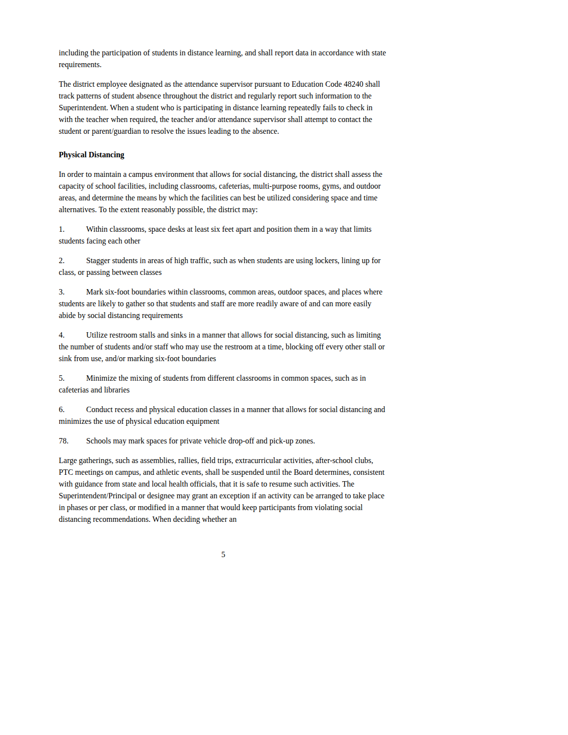including the participation of students in distance learning, and shall report data in accordance with state requirements.
The district employee designated as the attendance supervisor pursuant to Education Code 48240 shall track patterns of student absence throughout the district and regularly report such information to the Superintendent. When a student who is participating in distance learning repeatedly fails to check in with the teacher when required, the teacher and/or attendance supervisor shall attempt to contact the student or parent/guardian to resolve the issues leading to the absence.
Physical Distancing
In order to maintain a campus environment that allows for social distancing, the district shall assess the capacity of school facilities, including classrooms, cafeterias, multi-purpose rooms, gyms, and outdoor areas, and determine the means by which the facilities can best be utilized considering space and time alternatives. To the extent reasonably possible, the district may:
1. Within classrooms, space desks at least six feet apart and position them in a way that limits students facing each other
2. Stagger students in areas of high traffic, such as when students are using lockers, lining up for class, or passing between classes
3. Mark six-foot boundaries within classrooms, common areas, outdoor spaces, and places where students are likely to gather so that students and staff are more readily aware of and can more easily abide by social distancing requirements
4. Utilize restroom stalls and sinks in a manner that allows for social distancing, such as limiting the number of students and/or staff who may use the restroom at a time, blocking off every other stall or sink from use, and/or marking six-foot boundaries
5. Minimize the mixing of students from different classrooms in common spaces, such as in cafeterias and libraries
6. Conduct recess and physical education classes in a manner that allows for social distancing and minimizes the use of physical education equipment
78. Schools may mark spaces for private vehicle drop-off and pick-up zones.
Large gatherings, such as assemblies, rallies, field trips, extracurricular activities, after-school clubs, PTC meetings on campus, and athletic events, shall be suspended until the Board determines, consistent with guidance from state and local health officials, that it is safe to resume such activities. The Superintendent/Principal or designee may grant an exception if an activity can be arranged to take place in phases or per class, or modified in a manner that would keep participants from violating social distancing recommendations. When deciding whether an
5